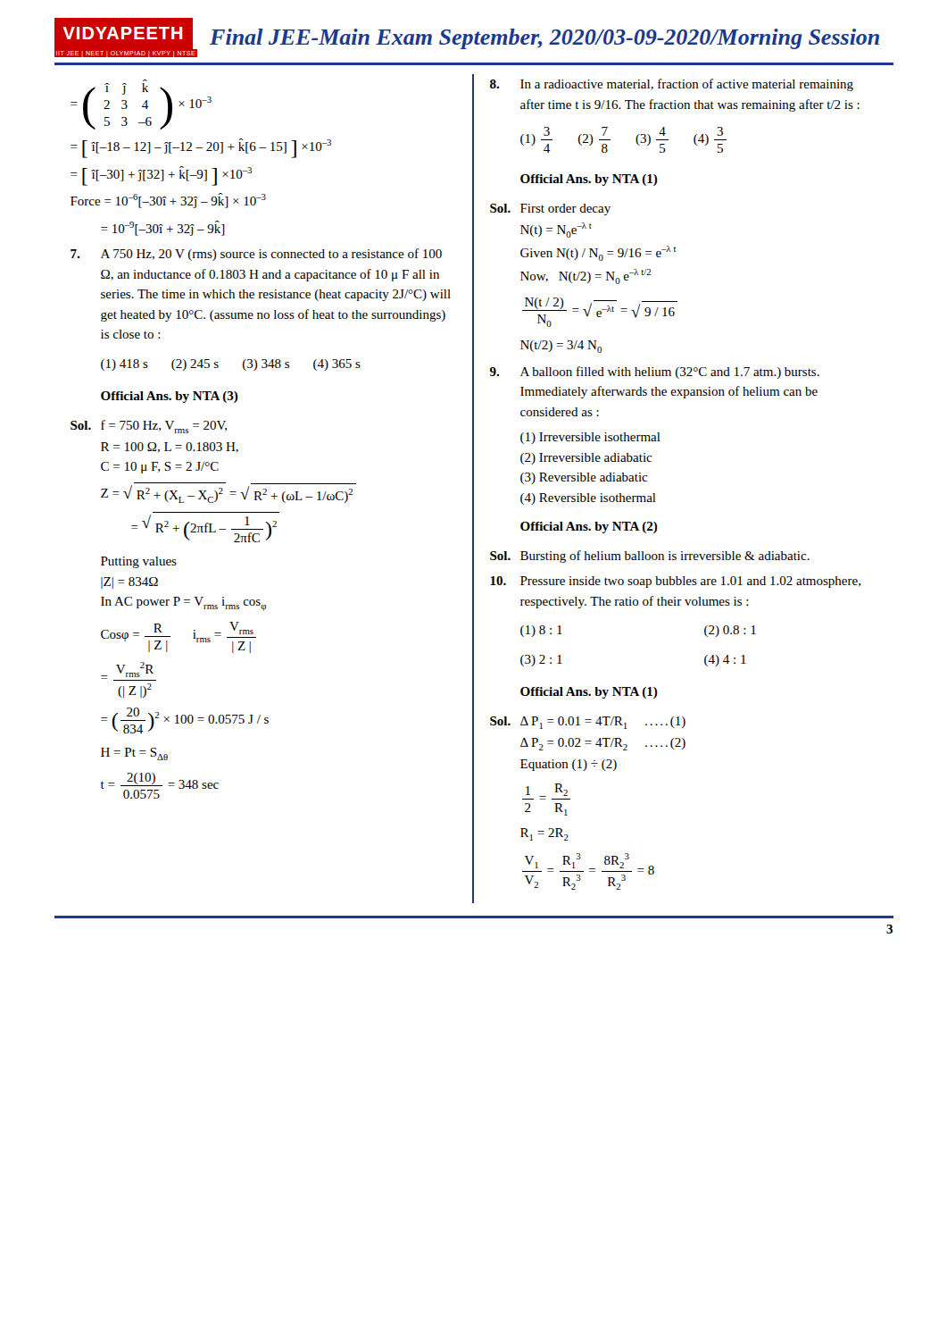VIDYAPEETH
IIT JEE | NEET | OLYMPIAD | KVPY | NTSE
Final JEE‑Main Exam September, 2020/03-09-2020/Morning Session
= (
| î | ĵ | k̂ |
| 2 | 3 | 4 |
| 5 | 3 | –6 |
) × 10–3
= [ î[–18 – 12] – ĵ[–12 – 20] + k̂[6 – 15] ] ×10–3
= [ î[–30] + ĵ[32] + k̂[–9] ] ×10–3
Force = 10–6[–30î + 32ĵ – 9k̂] × 10–3
= 10–9[–30î + 32ĵ – 9k̂]
7.
A 750 Hz, 20 V (rms) source is connected to a resistance of 100 Ω, an inductance of 0.1803 H and a capacitance of 10 μ F all in series. The time in which the resistance (heat capacity 2J/°C) will get heated by 10°C. (assume no loss of heat to the surroundings) is close to :
(1) 418 s
(2) 245 s
(3) 348 s
(4) 365 s
Official Ans. by NTA (3)
Sol.
f = 750 Hz, Vrms = 20V,
R = 100 Ω, L = 0.1803 H,
C = 10 μ F, S = 2 J/°C
Z = R2 + (XL – XC)2 = R2 + (ωL – 1/ωC)2
= R2 + (2πfL – 12πfC)2
Putting values
|Z| = 834Ω
In AC power P = Vrms irms cosφ
Cosφ = R| Z | irms = Vrms| Z |
= Vrms2R(| Z |)2
= (20834)2 × 100 = 0.0575 J / s
H = Pt = SΔθ
t = 2(10) 0.0575 = 348 sec
8.
In a radioactive material, fraction of active material remaining after time t is 9/16. The fraction that was remaining after t/2 is :
(1) 34
(2) 78
(3) 45
(4) 35
Official Ans. by NTA (1)
Sol.
First order decay
N(t) = N0e–λ t
Given N(t) / N0 = 9/16 = e–λ t
Now, N(t/2) = N0 e–λ t/2
N(t / 2) N0 = e–λt = 9 / 16
N(t/2) = 3/4 N0
9.
A balloon filled with helium (32°C and 1.7 atm.) bursts. Immediately afterwards the expansion of helium can be considered as :
(1) Irreversible isothermal
(2) Irreversible adiabatic
(3) Reversible adiabatic
(4) Reversible isothermal
Official Ans. by NTA (2)
Sol.
Bursting of helium balloon is irreversible & adiabatic.
10.
Pressure inside two soap bubbles are 1.01 and 1.02 atmosphere, respectively. The ratio of their volumes is :
(1) 8 : 1
(2) 0.8 : 1
(3) 2 : 1
(4) 4 : 1
Official Ans. by NTA (1)
Sol.
Δ P1 = 0.01 = 4T/R1 .....(1)
Δ P2 = 0.02 = 4T/R2 .....(2)
Equation (1) ÷ (2)
12 = R2 R1
R1 = 2R2
V1 V2 = R13 R23 = 8R23 R23 = 8
3